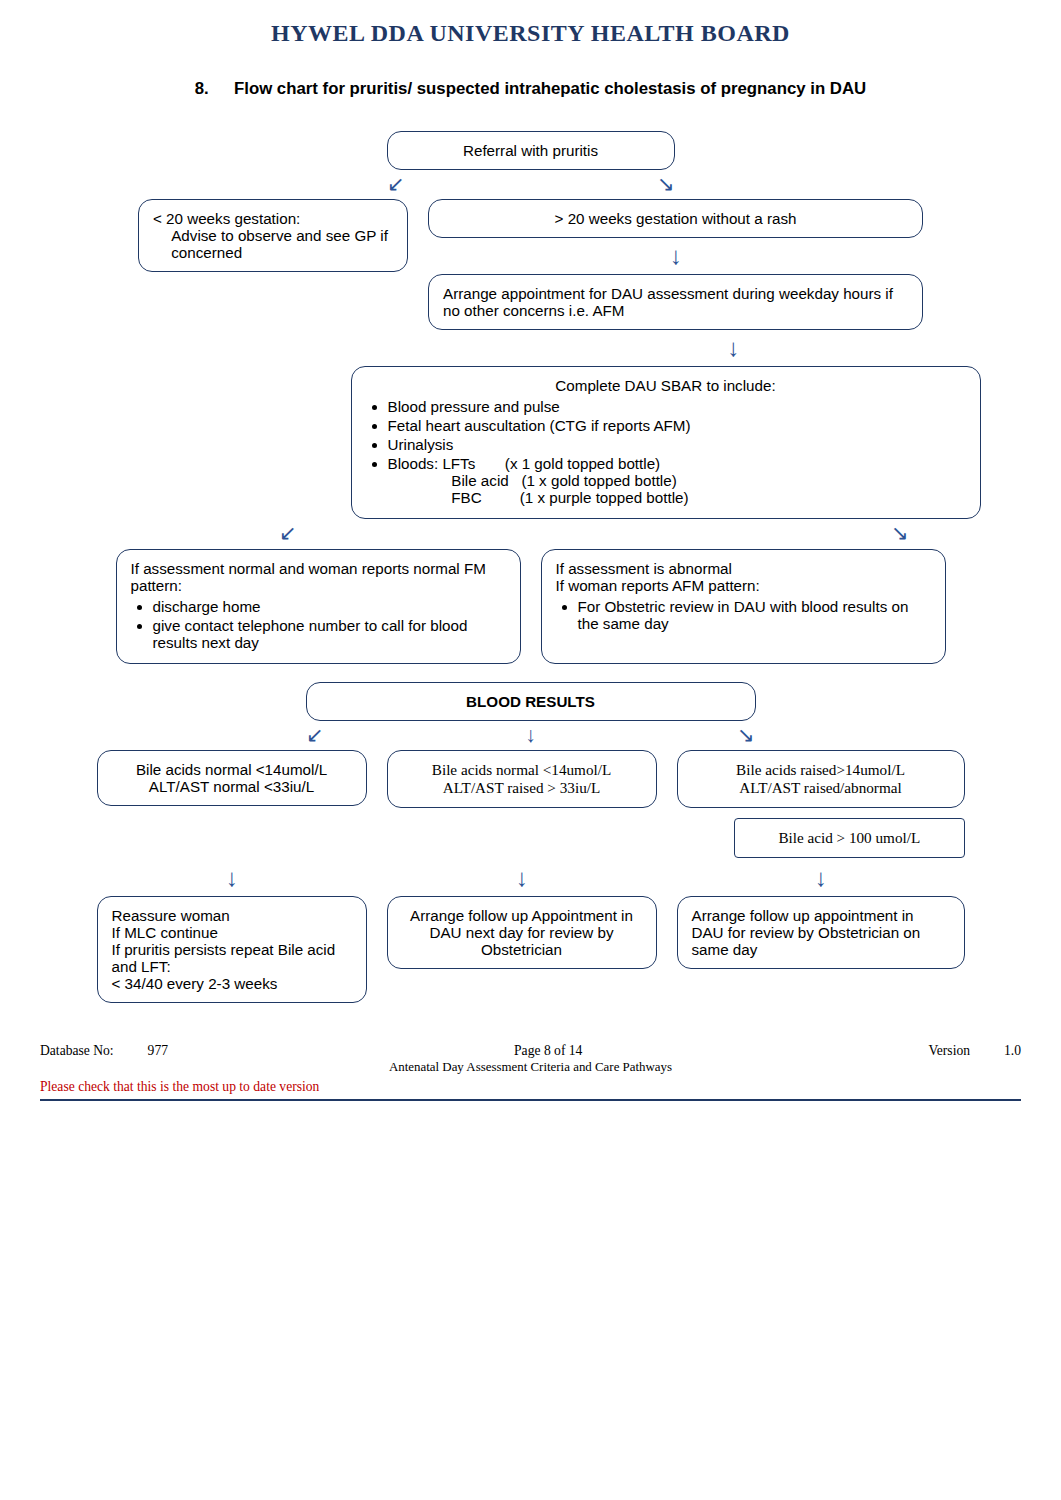HYWEL DDA UNIVERSITY HEALTH BOARD
8. Flow chart for pruritis/ suspected intrahepatic cholestasis of pregnancy in DAU
Referral with pruritis
↙ ↘
< 20 weeks gestation:
Advise to observe and see GP if concerned
> 20 weeks gestation without a rash
↓
Arrange appointment for DAU assessment during weekday hours if no other concerns i.e. AFM
↓
Complete DAU SBAR to include:
Blood pressure and pulse
Fetal heart auscultation (CTG if reports AFM)
Urinalysis
Bloods: LFTs (x 1 gold topped bottle)
Bile acid (1 x gold topped bottle)
FBC (1 x purple topped bottle)
↙ ↘
If assessment normal and woman reports normal FM pattern:
discharge home
give contact telephone number to call for blood results next day
If assessment is abnormal
If woman reports AFM pattern:
For Obstetric review in DAU with blood results on the same day
BLOOD RESULTS
↙ ↓ ↘
Bile acids normal <14umol/L
ALT/AST normal <33iu/L
Bile acids normal <14umol/L
ALT/AST raised > 33iu/L
Bile acids raised>14umol/L
ALT/AST raised/abnormal
Bile acid > 100 umol/L
↓
↓
↓
Reassure woman
If MLC continue
If pruritis persists repeat Bile acid and LFT:
< 34/40 every 2-3 weeks
Arrange follow up Appointment in DAU next day for review by Obstetrician
Arrange follow up appointment in DAU for review by Obstetrician on same day
Database No: 977 Page 8 of 14 Version 1.0
Antenatal Day Assessment Criteria and Care Pathways
Please check that this is the most up to date version